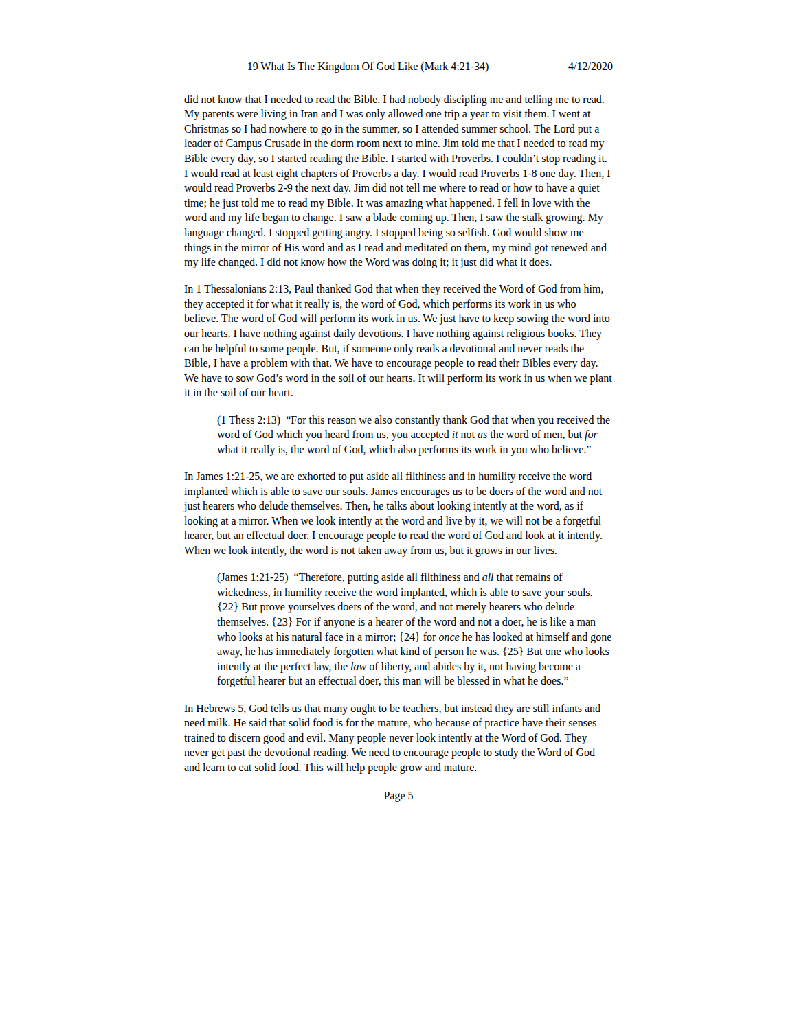19 What Is The Kingdom Of God Like (Mark 4:21-34) 4/12/2020
did not know that I needed to read the Bible. I had nobody discipling me and telling me to read. My parents were living in Iran and I was only allowed one trip a year to visit them. I went at Christmas so I had nowhere to go in the summer, so I attended summer school. The Lord put a leader of Campus Crusade in the dorm room next to mine. Jim told me that I needed to read my Bible every day, so I started reading the Bible. I started with Proverbs. I couldn’t stop reading it. I would read at least eight chapters of Proverbs a day. I would read Proverbs 1-8 one day. Then, I would read Proverbs 2-9 the next day. Jim did not tell me where to read or how to have a quiet time; he just told me to read my Bible. It was amazing what happened. I fell in love with the word and my life began to change. I saw a blade coming up. Then, I saw the stalk growing. My language changed. I stopped getting angry. I stopped being so selfish. God would show me things in the mirror of His word and as I read and meditated on them, my mind got renewed and my life changed. I did not know how the Word was doing it; it just did what it does.
In 1 Thessalonians 2:13, Paul thanked God that when they received the Word of God from him, they accepted it for what it really is, the word of God, which performs its work in us who believe. The word of God will perform its work in us. We just have to keep sowing the word into our hearts. I have nothing against daily devotions. I have nothing against religious books. They can be helpful to some people. But, if someone only reads a devotional and never reads the Bible, I have a problem with that. We have to encourage people to read their Bibles every day. We have to sow God’s word in the soil of our hearts. It will perform its work in us when we plant it in the soil of our heart.
(1 Thess 2:13) “For this reason we also constantly thank God that when you received the word of God which you heard from us, you accepted it not as the word of men, but for what it really is, the word of God, which also performs its work in you who believe.”
In James 1:21-25, we are exhorted to put aside all filthiness and in humility receive the word implanted which is able to save our souls. James encourages us to be doers of the word and not just hearers who delude themselves. Then, he talks about looking intently at the word, as if looking at a mirror. When we look intently at the word and live by it, we will not be a forgetful hearer, but an effectual doer. I encourage people to read the word of God and look at it intently. When we look intently, the word is not taken away from us, but it grows in our lives.
(James 1:21-25) “Therefore, putting aside all filthiness and all that remains of wickedness, in humility receive the word implanted, which is able to save your souls. {22} But prove yourselves doers of the word, and not merely hearers who delude themselves. {23} For if anyone is a hearer of the word and not a doer, he is like a man who looks at his natural face in a mirror; {24} for once he has looked at himself and gone away, he has immediately forgotten what kind of person he was. {25} But one who looks intently at the perfect law, the law of liberty, and abides by it, not having become a forgetful hearer but an effectual doer, this man will be blessed in what he does.”
In Hebrews 5, God tells us that many ought to be teachers, but instead they are still infants and need milk. He said that solid food is for the mature, who because of practice have their senses trained to discern good and evil. Many people never look intently at the Word of God. They never get past the devotional reading. We need to encourage people to study the Word of God and learn to eat solid food. This will help people grow and mature.
Page 5